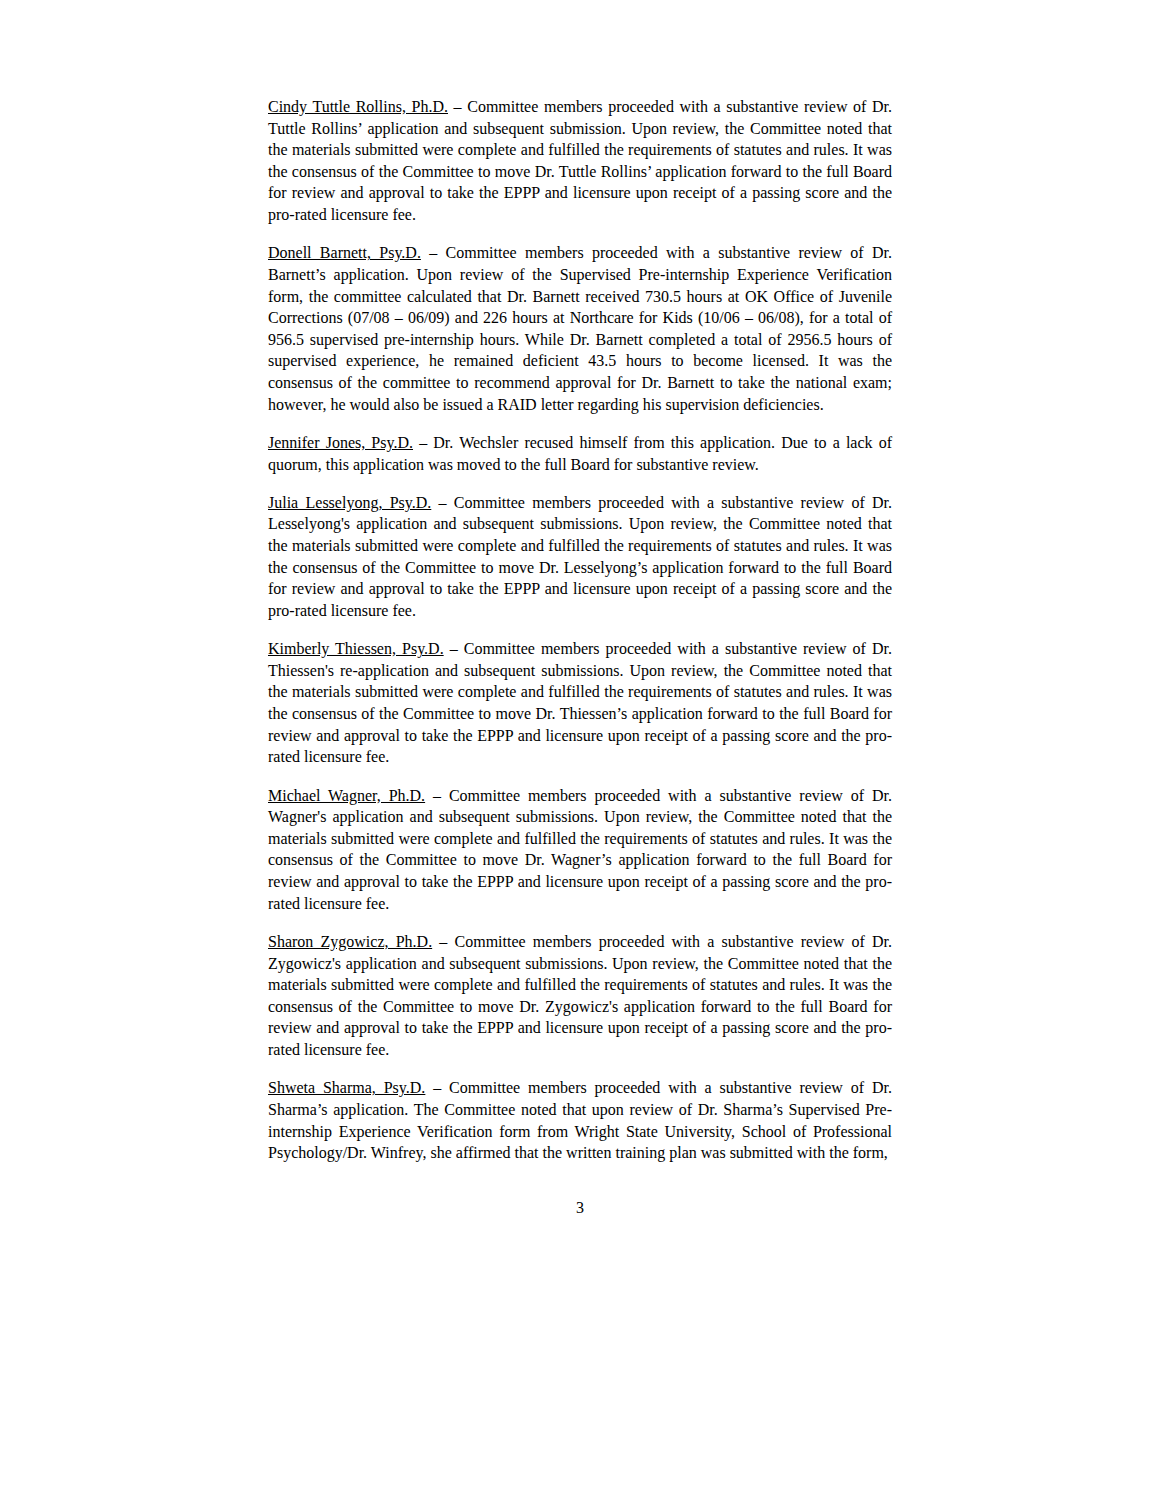Cindy Tuttle Rollins, Ph.D. – Committee members proceeded with a substantive review of Dr. Tuttle Rollins’ application and subsequent submission. Upon review, the Committee noted that the materials submitted were complete and fulfilled the requirements of statutes and rules. It was the consensus of the Committee to move Dr. Tuttle Rollins’ application forward to the full Board for review and approval to take the EPPP and licensure upon receipt of a passing score and the pro-rated licensure fee.
Donell Barnett, Psy.D. – Committee members proceeded with a substantive review of Dr. Barnett’s application. Upon review of the Supervised Pre-internship Experience Verification form, the committee calculated that Dr. Barnett received 730.5 hours at OK Office of Juvenile Corrections (07/08 – 06/09) and 226 hours at Northcare for Kids (10/06 – 06/08), for a total of 956.5 supervised pre-internship hours. While Dr. Barnett completed a total of 2956.5 hours of supervised experience, he remained deficient 43.5 hours to become licensed. It was the consensus of the committee to recommend approval for Dr. Barnett to take the national exam; however, he would also be issued a RAID letter regarding his supervision deficiencies.
Jennifer Jones, Psy.D. – Dr. Wechsler recused himself from this application. Due to a lack of quorum, this application was moved to the full Board for substantive review.
Julia Lesselyong, Psy.D. – Committee members proceeded with a substantive review of Dr. Lesselyong's application and subsequent submissions. Upon review, the Committee noted that the materials submitted were complete and fulfilled the requirements of statutes and rules. It was the consensus of the Committee to move Dr. Lesselyong’s application forward to the full Board for review and approval to take the EPPP and licensure upon receipt of a passing score and the pro-rated licensure fee.
Kimberly Thiessen, Psy.D. – Committee members proceeded with a substantive review of Dr. Thiessen's re-application and subsequent submissions. Upon review, the Committee noted that the materials submitted were complete and fulfilled the requirements of statutes and rules. It was the consensus of the Committee to move Dr. Thiessen’s application forward to the full Board for review and approval to take the EPPP and licensure upon receipt of a passing score and the pro-rated licensure fee.
Michael Wagner, Ph.D. – Committee members proceeded with a substantive review of Dr. Wagner's application and subsequent submissions. Upon review, the Committee noted that the materials submitted were complete and fulfilled the requirements of statutes and rules. It was the consensus of the Committee to move Dr. Wagner’s application forward to the full Board for review and approval to take the EPPP and licensure upon receipt of a passing score and the pro-rated licensure fee.
Sharon Zygowicz, Ph.D. – Committee members proceeded with a substantive review of Dr. Zygowicz's application and subsequent submissions. Upon review, the Committee noted that the materials submitted were complete and fulfilled the requirements of statutes and rules. It was the consensus of the Committee to move Dr. Zygowicz's application forward to the full Board for review and approval to take the EPPP and licensure upon receipt of a passing score and the pro-rated licensure fee.
Shweta Sharma, Psy.D. – Committee members proceeded with a substantive review of Dr. Sharma’s application. The Committee noted that upon review of Dr. Sharma’s Supervised Pre-internship Experience Verification form from Wright State University, School of Professional Psychology/Dr. Winfrey, she affirmed that the written training plan was submitted with the form,
3